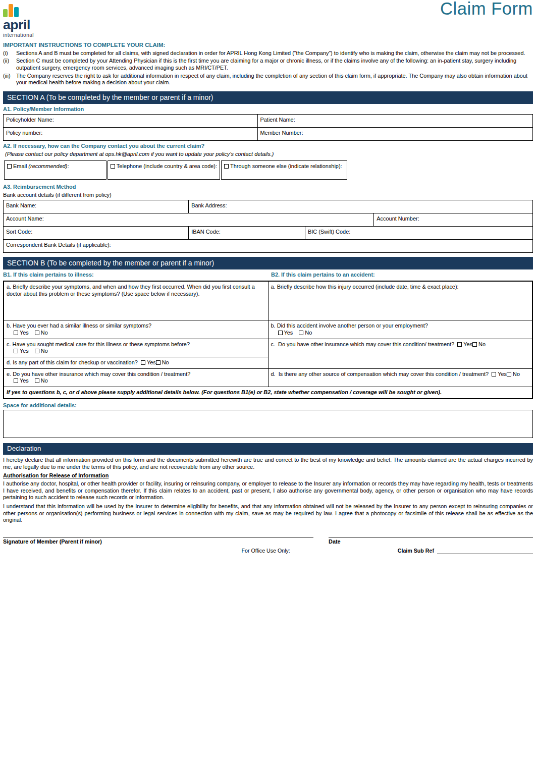april
international
Claim Form
IMPORTANT INSTRUCTIONS TO COMPLETE YOUR CLAIM:
| (i) | Sections A and B must be completed for all claims, with signed declaration in order for APRIL Hong Kong Limited (“the Company”) to identify who is making the claim, otherwise the claim may not be processed. |
| (ii) | Section C must be completed by your Attending Physician if this is the first time you are claiming for a major or chronic illness, or if the claims involve any of the following: an in-patient stay, surgery including outpatient surgery, emergency room services, advanced imaging such as MRI/CT/PET. |
| (iii) | The Company reserves the right to ask for additional information in respect of any claim, including the completion of any section of this claim form, if appropriate. The Company may also obtain information about your medical health before making a decision about your claim. |
SECTION A (To be completed by the member or parent if a minor)
A1. Policy/Member Information
| Policyholder Name: | Patient Name: |
| Policy number: | Member Number: |
A2. If necessary, how can the Company contact you about the current claim?
(Please contact our policy department at ops.hk@april.com if you want to update your policy’s contact details.)
| Email (recommended) : | Telephone (include country & area code): | Through someone else (indicate relationship): |
A3. Reimbursement Method
Bank account details (if different from policy)
| Bank Name: | Bank Address: |
| Account Name: | Account Number: |
| Sort Code: | IBAN Code: | BIC (Swift) Code: |
| Correspondent Bank Details (if applicable): |
SECTION B (To be completed by the member or parent if a minor)
| B1. If this claim pertains to illness: | B2. If this claim pertains to an accident: |
| a. Briefly describe your symptoms, and when and how they first occurred. When did you first consult a doctor about this problem or these symptoms? (Use space below if necessary). | a. Briefly describe how this injury occurred (include date, time & exact place): |
| b. Have you ever had a similar illness or similar symptoms? Yes No | b. Did this accident involve another person or your employment? Yes No |
| c. Have you sought medical care for this illness or these symptoms before? Yes No | c. Do you have other insurance which may cover this condition/ treatment? Yes No |
| d. Is any part of this claim for checkup or vaccination? Yes No |
| e. Do you have other insurance which may cover this condition / treatment? Yes No | d. Is there any other source of compensation which may cover this condition / treatment? Yes No |
| If yes to questions b, c, or d above please supply additional details below. (For questions B1(e) or B2, state whether compensation / coverage will be sought or given). |
Space for additional details:
Declaration
I hereby declare that all information provided on this form and the documents submitted herewith are true and correct to the best of my knowledge and belief. The amounts claimed are the actual charges incurred by me, are legally due to me under the terms of this policy, and are not recoverable from any other source.
Authorisation for Release of Information
I authorise any doctor, hospital, or other health provider or facility, insuring or reinsuring company, or employer to release to the Insurer any information or records they may have regarding my health, tests or treatments I have received, and benefits or compensation therefor. If this claim relates to an accident, past or present, I also authorise any governmental body, agency, or other person or organisation who may have records pertaining to such accident to release such records or information.
I understand that this information will be used by the Insurer to determine eligibility for benefits, and that any information obtained will not be released by the Insurer to any person except to reinsuring companies or other persons or organisation(s) performing business or legal services in connection with my claim, save as may be required by law. I agree that a photocopy or facsimile of this release shall be as effective as the original.
Signature of Member (Parent if minor)
Date
For Office Use Only:
Claim Sub Ref